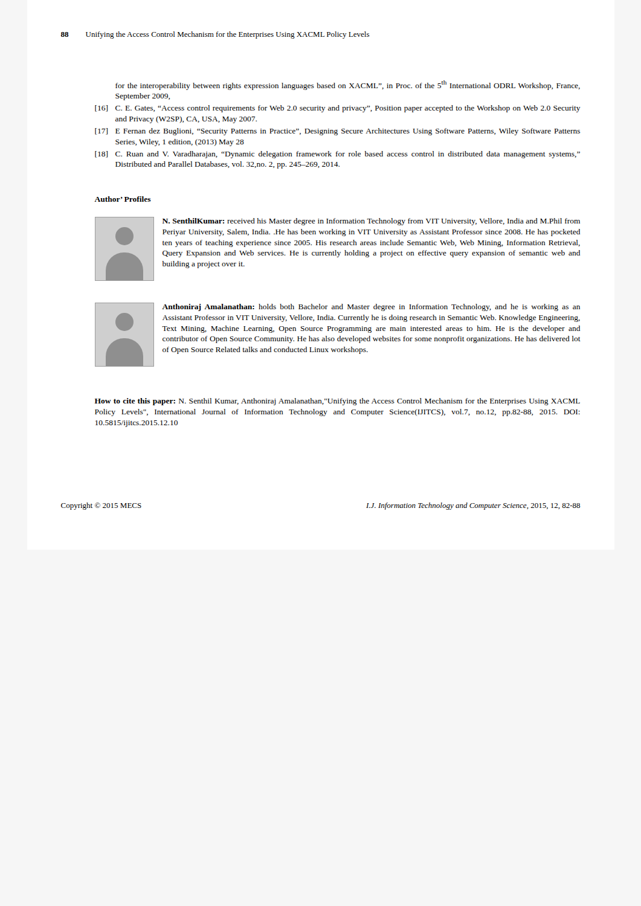88 Unifying the Access Control Mechanism for the Enterprises Using XACML Policy Levels
for the interoperability between rights expression languages based on XACML”, in Proc. of the 5th International ODRL Workshop, France, September 2009,
[16] C. E. Gates, “Access control requirements for Web 2.0 security and privacy”, Position paper accepted to the Workshop on Web 2.0 Security and Privacy (W2SP), CA, USA, May 2007.
[17] E Fernan dez Buglioni, “Security Patterns in Practice”, Designing Secure Architectures Using Software Patterns, Wiley Software Patterns Series, Wiley, 1 edition, (2013) May 28
[18] C. Ruan and V. Varadharajan, “Dynamic delegation framework for role based access control in distributed data management systems,” Distributed and Parallel Databases, vol. 32,no. 2, pp. 245–269, 2014.
Author’ Profiles
N. SenthilKumar: received his Master degree in Information Technology from VIT University, Vellore, India and M.Phil from Periyar University, Salem, India. .He has been working in VIT University as Assistant Professor since 2008. He has pocketed ten years of teaching experience since 2005. His research areas include Semantic Web, Web Mining, Information Retrieval, Query Expansion and Web services. He is currently holding a project on effective query expansion of semantic web and building a project over it.
Anthoniraj Amalanathan: holds both Bachelor and Master degree in Information Technology, and he is working as an Assistant Professor in VIT University, Vellore, India. Currently he is doing research in Semantic Web. Knowledge Engineering, Text Mining, Machine Learning, Open Source Programming are main interested areas to him. He is the developer and contributor of Open Source Community. He has also developed websites for some nonprofit organizations. He has delivered lot of Open Source Related talks and conducted Linux workshops.
How to cite this paper: N. Senthil Kumar, Anthoniraj Amalanathan,"Unifying the Access Control Mechanism for the Enterprises Using XACML Policy Levels", International Journal of Information Technology and Computer Science(IJITCS), vol.7, no.12, pp.82-88, 2015. DOI: 10.5815/ijitcs.2015.12.10
Copyright © 2015 MECS I.J. Information Technology and Computer Science, 2015, 12, 82-88